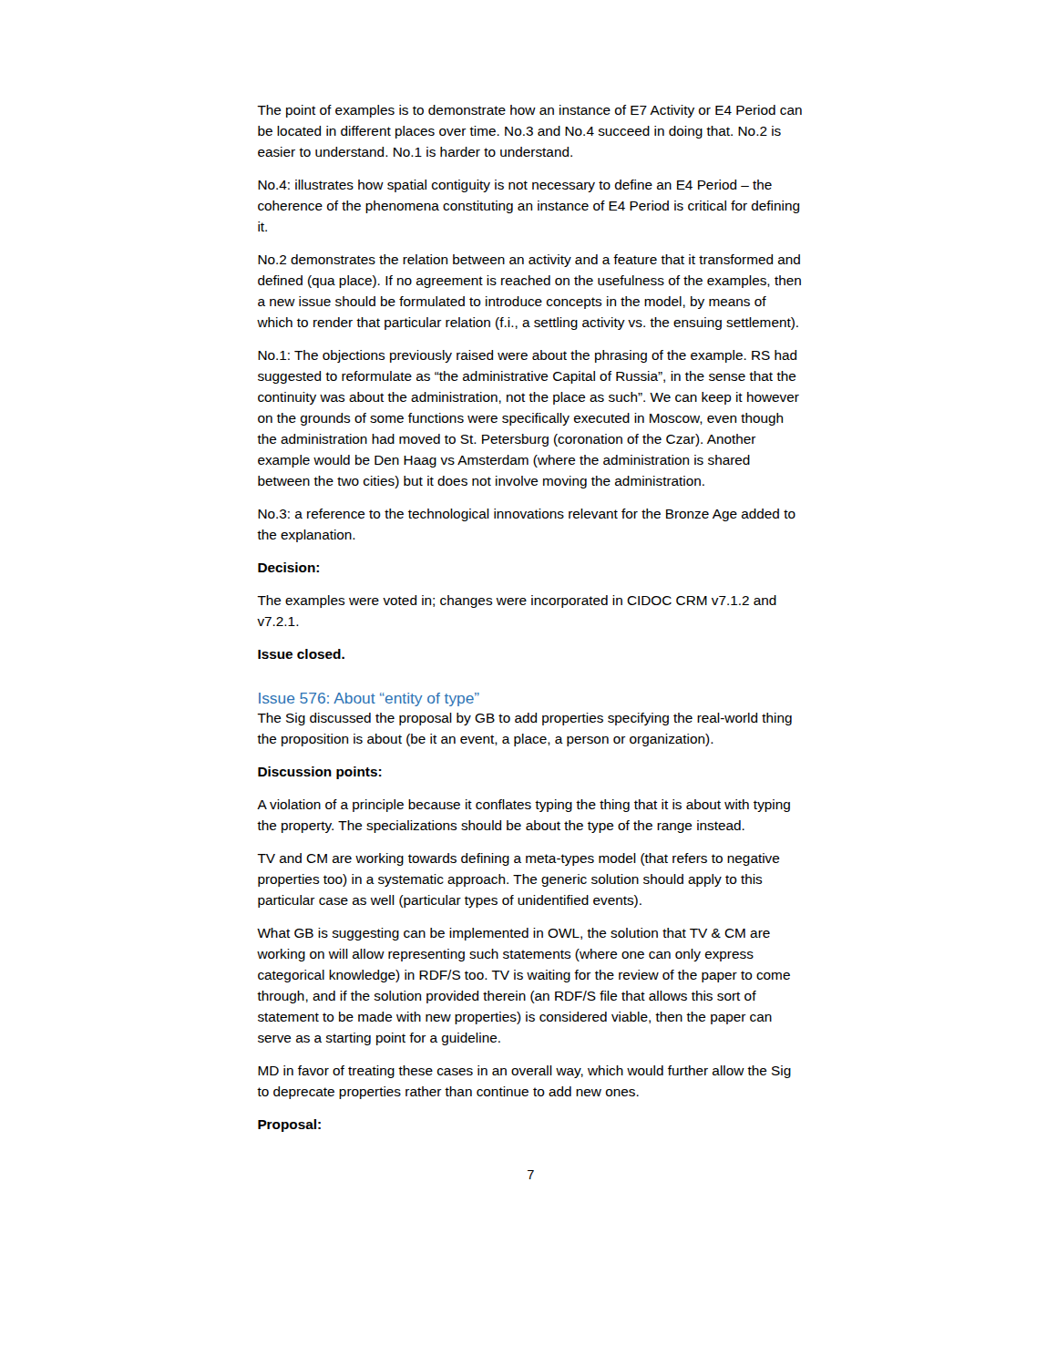The point of examples is to demonstrate how an instance of E7 Activity or E4 Period can be located in different places over time. No.3 and No.4 succeed in doing that. No.2 is easier to understand. No.1 is harder to understand.
No.4: illustrates how spatial contiguity is not necessary to define an E4 Period – the coherence of the phenomena constituting an instance of E4 Period is critical for defining it.
No.2 demonstrates the relation between an activity and a feature that it transformed and defined (qua place). If no agreement is reached on the usefulness of the examples, then a new issue should be formulated to introduce concepts in the model, by means of which to render that particular relation (f.i., a settling activity vs. the ensuing settlement).
No.1: The objections previously raised were about the phrasing of the example. RS had suggested to reformulate as “the administrative Capital of Russia”, in the sense that the continuity was about the administration, not the place as such”. We can keep it however on the grounds of some functions were specifically executed in Moscow, even though the administration had moved to St. Petersburg (coronation of the Czar). Another example would be Den Haag vs Amsterdam (where the administration is shared between the two cities) but it does not involve moving the administration.
No.3: a reference to the technological innovations relevant for the Bronze Age added to the explanation.
Decision:
The examples were voted in; changes were incorporated in CIDOC CRM v7.1.2 and v7.2.1.
Issue closed.
Issue 576: About “entity of type”
The Sig discussed the proposal by GB to add properties specifying the real-world thing the proposition is about (be it an event, a place, a person or organization).
Discussion points:
A violation of a principle because it conflates typing the thing that it is about with typing the property. The specializations should be about the type of the range instead.
TV and CM are working towards defining a meta-types model (that refers to negative properties too) in a systematic approach. The generic solution should apply to this particular case as well (particular types of unidentified events).
What GB is suggesting can be implemented in OWL, the solution that TV & CM are working on will allow representing such statements (where one can only express categorical knowledge) in RDF/S too. TV is waiting for the review of the paper to come through, and if the solution provided therein (an RDF/S file that allows this sort of statement to be made with new properties) is considered viable, then the paper can serve as a starting point for a guideline.
MD in favor of treating these cases in an overall way, which would further allow the Sig to deprecate properties rather than continue to add new ones.
Proposal:
7